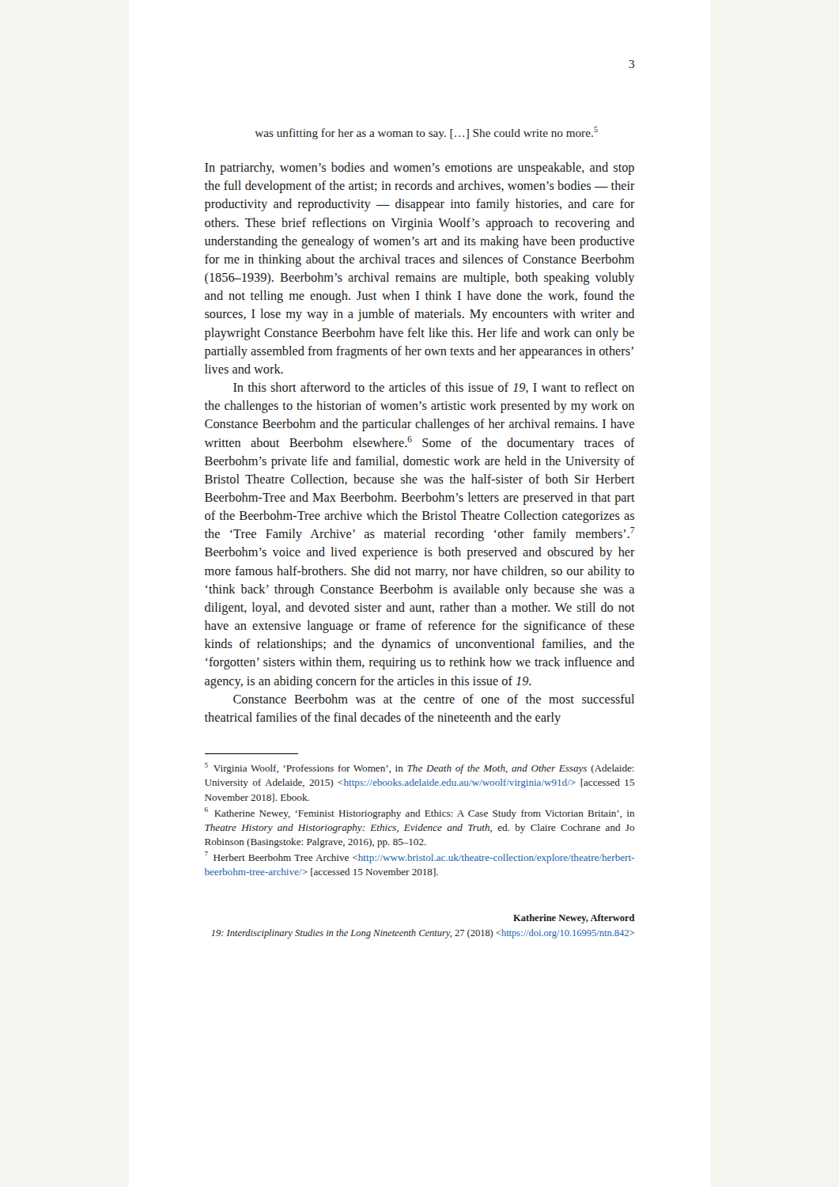3
was unfitting for her as a woman to say. […] She could write no more.5
In patriarchy, women’s bodies and women’s emotions are unspeakable, and stop the full development of the artist; in records and archives, women’s bodies — their productivity and reproductivity — disappear into family histories, and care for others. These brief reflections on Virginia Woolf’s approach to recovering and understanding the genealogy of women’s art and its making have been productive for me in thinking about the archival traces and silences of Constance Beerbohm (1856–1939). Beerbohm’s archival remains are multiple, both speaking volubly and not telling me enough. Just when I think I have done the work, found the sources, I lose my way in a jumble of materials. My encounters with writer and playwright Constance Beerbohm have felt like this. Her life and work can only be partially assembled from fragments of her own texts and her appearances in others’ lives and work.
In this short afterword to the articles of this issue of 19, I want to reflect on the challenges to the historian of women’s artistic work presented by my work on Constance Beerbohm and the particular challenges of her archival remains. I have written about Beerbohm elsewhere.6 Some of the documentary traces of Beerbohm’s private life and familial, domestic work are held in the University of Bristol Theatre Collection, because she was the half-sister of both Sir Herbert Beerbohm-Tree and Max Beerbohm. Beerbohm’s letters are preserved in that part of the Beerbohm-Tree archive which the Bristol Theatre Collection categorizes as the ‘Tree Family Archive’ as material recording ‘other family members’.7 Beerbohm’s voice and lived experience is both preserved and obscured by her more famous half-brothers. She did not marry, nor have children, so our ability to ‘think back’ through Constance Beerbohm is available only because she was a diligent, loyal, and devoted sister and aunt, rather than a mother. We still do not have an extensive language or frame of reference for the significance of these kinds of relationships; and the dynamics of unconventional families, and the ‘forgotten’ sisters within them, requiring us to rethink how we track influence and agency, is an abiding concern for the articles in this issue of 19.
Constance Beerbohm was at the centre of one of the most successful theatrical families of the final decades of the nineteenth and the early
5 Virginia Woolf, ‘Professions for Women’, in The Death of the Moth, and Other Essays (Adelaide: University of Adelaide, 2015) <https://ebooks.adelaide.edu.au/w/woolf/virginia/w91d/> [accessed 15 November 2018]. Ebook.
6 Katherine Newey, ‘Feminist Historiography and Ethics: A Case Study from Victorian Britain’, in Theatre History and Historiography: Ethics, Evidence and Truth, ed. by Claire Cochrane and Jo Robinson (Basingstoke: Palgrave, 2016), pp. 85–102.
7 Herbert Beerbohm Tree Archive <http://www.bristol.ac.uk/theatre-collection/explore/theatre/herbert-beerbohm-tree-archive/> [accessed 15 November 2018].
Katherine Newey, Afterword
19: Interdisciplinary Studies in the Long Nineteenth Century, 27 (2018) <https://doi.org/10.16995/ntn.842>